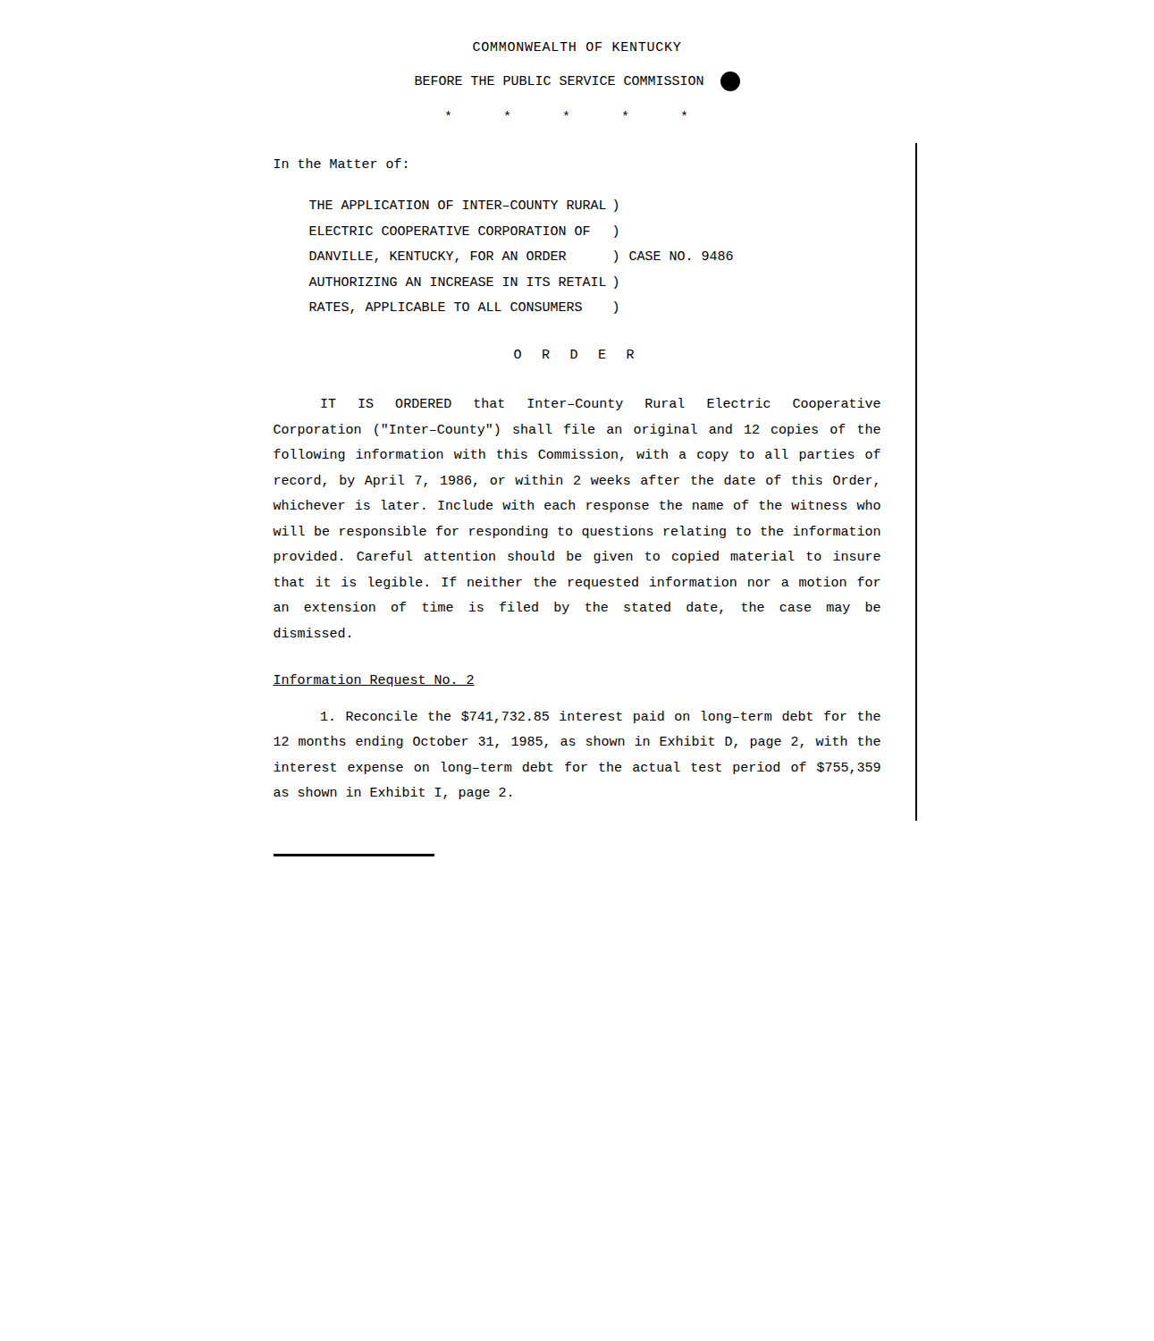COMMONWEALTH OF KENTUCKY
BEFORE THE PUBLIC SERVICE COMMISSION
* * * * *
In the Matter of:
| THE APPLICATION OF INTER–COUNTY RURAL | ) | |
| ELECTRIC COOPERATIVE CORPORATION OF | ) | |
| DANVILLE, KENTUCKY, FOR AN ORDER | ) | CASE NO. 9486 |
| AUTHORIZING AN INCREASE IN ITS RETAIL | ) | |
| RATES, APPLICABLE TO ALL CONSUMERS | ) | |
O R D E R
IT IS ORDERED that Inter–County Rural Electric Cooperative Corporation ("Inter–County") shall file an original and 12 copies of the following information with this Commission, with a copy to all parties of record, by April 7, 1986, or within 2 weeks after the date of this Order, whichever is later. Include with each response the name of the witness who will be responsible for responding to questions relating to the information provided. Careful attention should be given to copied material to insure that it is legible. If neither the requested information nor a motion for an extension of time is filed by the stated date, the case may be dismissed.
Information Request No. 2
1. Reconcile the $741,732.85 interest paid on long–term debt for the 12 months ending October 31, 1985, as shown in Exhibit D, page 2, with the interest expense on long–term debt for the actual test period of $755,359 as shown in Exhibit I, page 2.